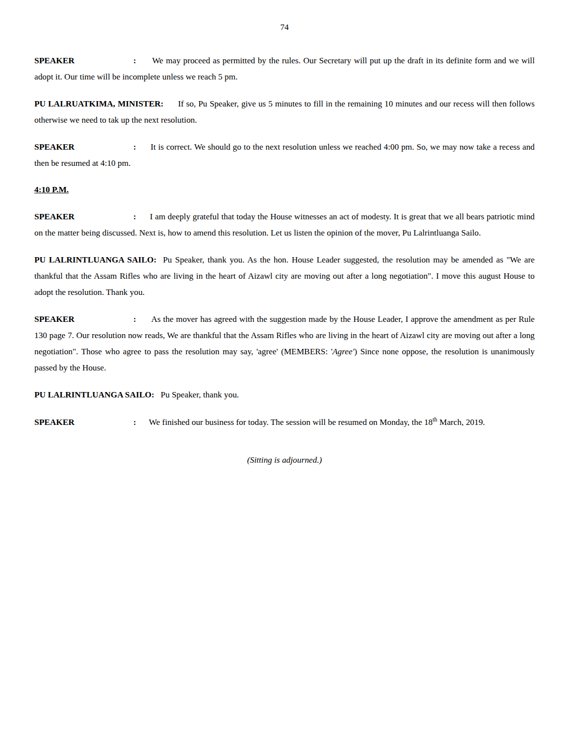74
SPEAKER : We may proceed as permitted by the rules. Our Secretary will put up the draft in its definite form and we will adopt it. Our time will be incomplete unless we reach 5 pm.
PU LALRUATKIMA, MINISTER: If so, Pu Speaker, give us 5 minutes to fill in the remaining 10 minutes and our recess will then follows otherwise we need to tak up the next resolution.
SPEAKER : It is correct. We should go to the next resolution unless we reached 4:00 pm. So, we may now take a recess and then be resumed at 4:10 pm.
4:10 P.M.
SPEAKER : I am deeply grateful that today the House witnesses an act of modesty. It is great that we all bears patriotic mind on the matter being discussed. Next is, how to amend this resolution. Let us listen the opinion of the mover, Pu Lalrintluanga Sailo.
PU LALRINTLUANGA SAILO: Pu Speaker, thank you. As the hon. House Leader suggested, the resolution may be amended as "We are thankful that the Assam Rifles who are living in the heart of Aizawl city are moving out after a long negotiation". I move this august House to adopt the resolution. Thank you.
SPEAKER : As the mover has agreed with the suggestion made by the House Leader, I approve the amendment as per Rule 130 page 7. Our resolution now reads, We are thankful that the Assam Rifles who are living in the heart of Aizawl city are moving out after a long negotiation". Those who agree to pass the resolution may say, 'agree' (MEMBERS: 'Agree') Since none oppose, the resolution is unanimously passed by the House.
PU LALRINTLUANGA SAILO: Pu Speaker, thank you.
SPEAKER : We finished our business for today. The session will be resumed on Monday, the 18th March, 2019.
(Sitting is adjourned.)